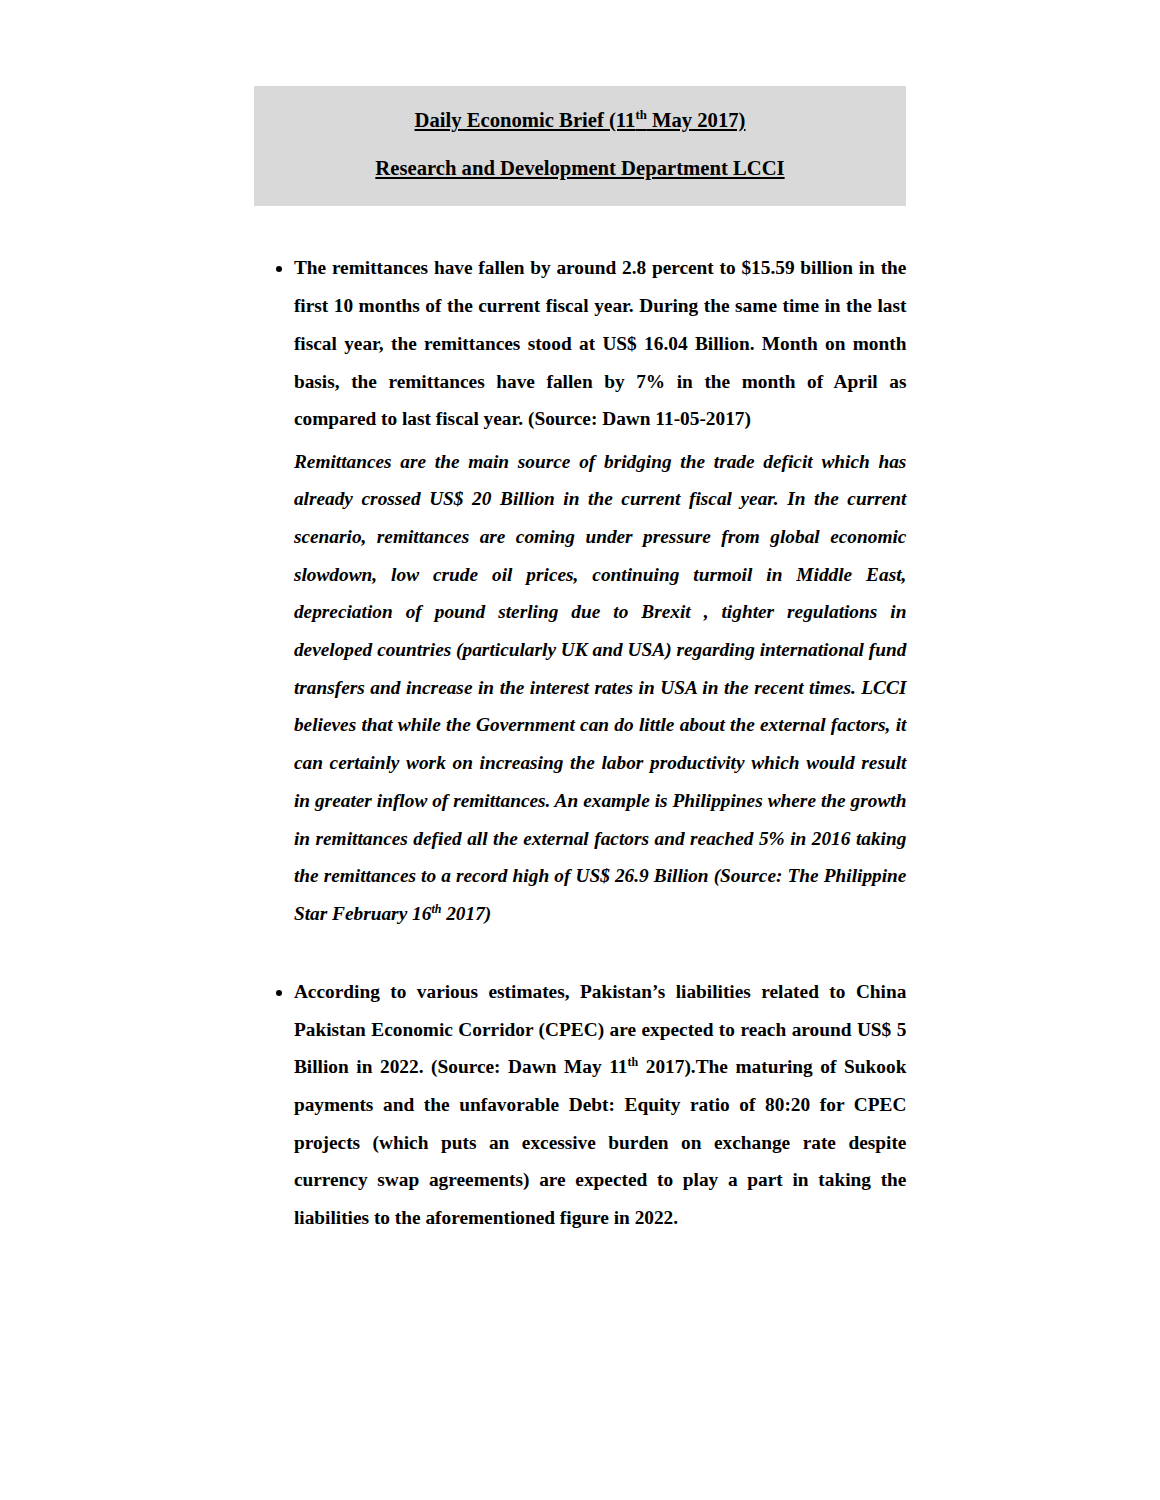Daily Economic Brief (11th May 2017)
Research and Development Department LCCI
The remittances have fallen by around 2.8 percent to $15.59 billion in the first 10 months of the current fiscal year. During the same time in the last fiscal year, the remittances stood at US$ 16.04 Billion. Month on month basis, the remittances have fallen by 7% in the month of April as compared to last fiscal year. (Source: Dawn 11-05-2017)
Remittances are the main source of bridging the trade deficit which has already crossed US$ 20 Billion in the current fiscal year. In the current scenario, remittances are coming under pressure from global economic slowdown, low crude oil prices, continuing turmoil in Middle East, depreciation of pound sterling due to Brexit , tighter regulations in developed countries (particularly UK and USA) regarding international fund transfers and increase in the interest rates in USA in the recent times. LCCI believes that while the Government can do little about the external factors, it can certainly work on increasing the labor productivity which would result in greater inflow of remittances. An example is Philippines where the growth in remittances defied all the external factors and reached 5% in 2016 taking the remittances to a record high of US$ 26.9 Billion (Source: The Philippine Star February 16th 2017)
According to various estimates, Pakistan’s liabilities related to China Pakistan Economic Corridor (CPEC) are expected to reach around US$ 5 Billion in 2022. (Source: Dawn May 11th 2017).The maturing of Sukook payments and the unfavorable Debt: Equity ratio of 80:20 for CPEC projects (which puts an excessive burden on exchange rate despite currency swap agreements) are expected to play a part in taking the liabilities to the aforementioned figure in 2022.